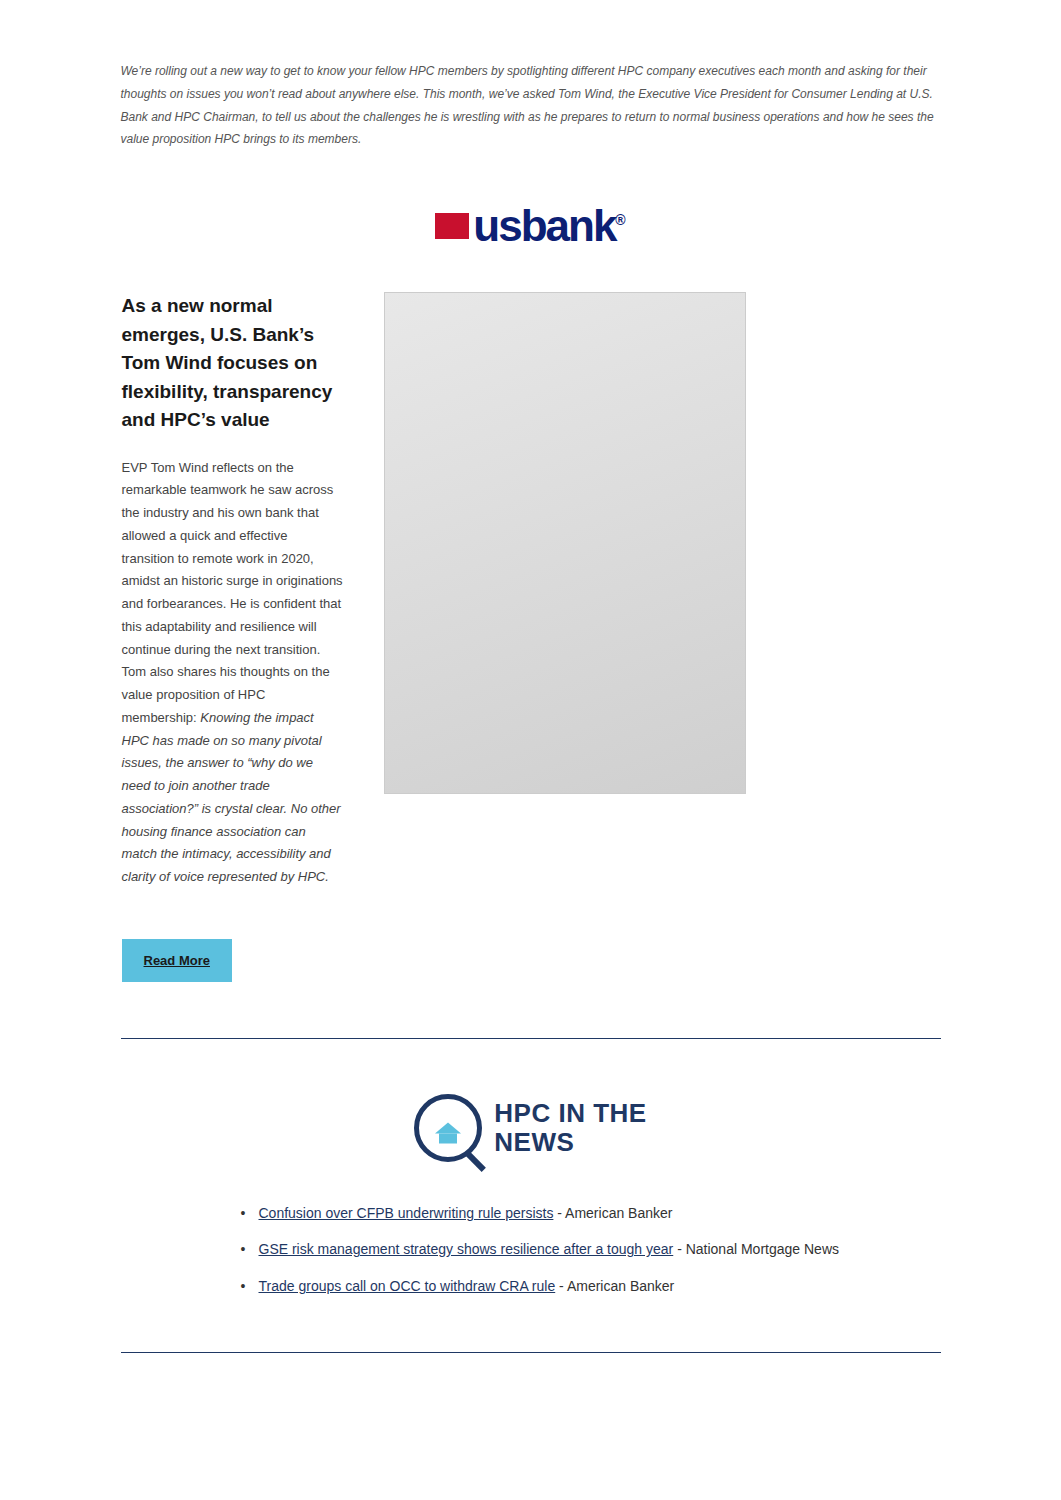We’re rolling out a new way to get to know your fellow HPC members by spotlighting different HPC company executives each month and asking for their thoughts on issues you won’t read about anywhere else. This month, we’ve asked Tom Wind, the Executive Vice President for Consumer Lending at U.S. Bank and HPC Chairman, to tell us about the challenges he is wrestling with as he prepares to return to normal business operations and how he sees the value proposition HPC brings to its members.
us bank®
| As a new normal emerges, U.S. Bank’s Tom Wind focuses on flexibility, transparency and HPC’s value EVP Tom Wind reflects on the remarkable teamwork he saw across the industry and his own bank that allowed a quick and effective transition to remote work in 2020, amidst an historic surge in originations and forbearances. He is confident that this adaptability and resilience will continue during the next transition. Tom also shares his thoughts on the value proposition of HPC membership: Knowing the impact HPC has made on so many pivotal issues, the answer to “why do we need to join another trade association?” is crystal clear. No other housing finance association can match the intimacy, accessibility and clarity of voice represented by HPC. Read More | |
HPC IN THE
NEWS
Confusion over CFPB underwriting rule persists - American Banker
GSE risk management strategy shows resilience after a tough year - National Mortgage News
Trade groups call on OCC to withdraw CRA rule - American Banker